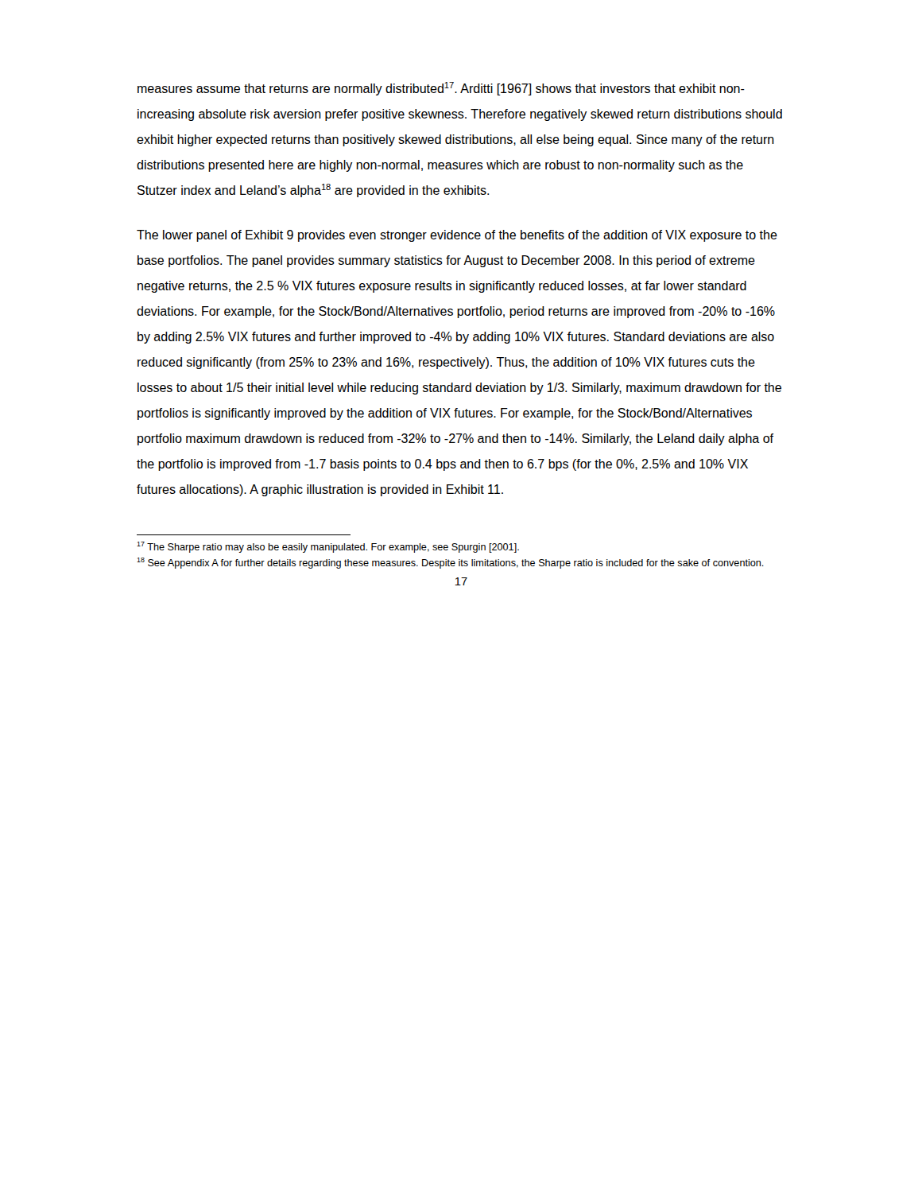measures assume that returns are normally distributed17. Arditti [1967] shows that investors that exhibit non-increasing absolute risk aversion prefer positive skewness. Therefore negatively skewed return distributions should exhibit higher expected returns than positively skewed distributions, all else being equal. Since many of the return distributions presented here are highly non-normal, measures which are robust to non-normality such as the Stutzer index and Leland’s alpha18 are provided in the exhibits.
The lower panel of Exhibit 9 provides even stronger evidence of the benefits of the addition of VIX exposure to the base portfolios. The panel provides summary statistics for August to December 2008. In this period of extreme negative returns, the 2.5 % VIX futures exposure results in significantly reduced losses, at far lower standard deviations. For example, for the Stock/Bond/Alternatives portfolio, period returns are improved from -20% to -16% by adding 2.5% VIX futures and further improved to -4% by adding 10% VIX futures. Standard deviations are also reduced significantly (from 25% to 23% and 16%, respectively). Thus, the addition of 10% VIX futures cuts the losses to about 1/5 their initial level while reducing standard deviation by 1/3. Similarly, maximum drawdown for the portfolios is significantly improved by the addition of VIX futures. For example, for the Stock/Bond/Alternatives portfolio maximum drawdown is reduced from -32% to -27% and then to -14%. Similarly, the Leland daily alpha of the portfolio is improved from -1.7 basis points to 0.4 bps and then to 6.7 bps (for the 0%, 2.5% and 10% VIX futures allocations). A graphic illustration is provided in Exhibit 11.
17 The Sharpe ratio may also be easily manipulated. For example, see Spurgin [2001].
18 See Appendix A for further details regarding these measures. Despite its limitations, the Sharpe ratio is included for the sake of convention.
17